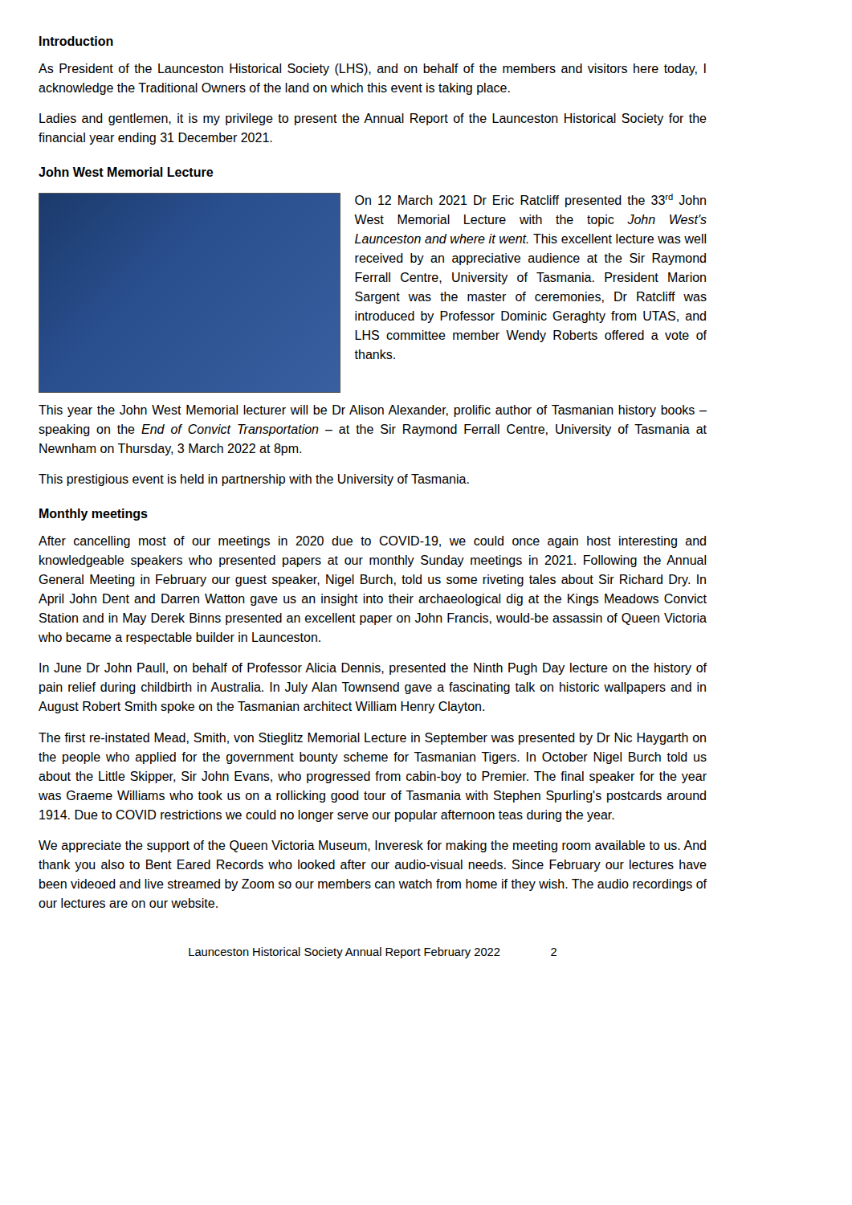Introduction
As President of the Launceston Historical Society (LHS), and on behalf of the members and visitors here today, I acknowledge the Traditional Owners of the land on which this event is taking place.
Ladies and gentlemen, it is my privilege to present the Annual Report of the Launceston Historical Society for the financial year ending 31 December 2021.
John West Memorial Lecture
On 12 March 2021 Dr Eric Ratcliff presented the 33rd John West Memorial Lecture with the topic John West's Launceston and where it went. This excellent lecture was well received by an appreciative audience at the Sir Raymond Ferrall Centre, University of Tasmania. President Marion Sargent was the master of ceremonies, Dr Ratcliff was introduced by Professor Dominic Geraghty from UTAS, and LHS committee member Wendy Roberts offered a vote of thanks.
This year the John West Memorial lecturer will be Dr Alison Alexander, prolific author of Tasmanian history books – speaking on the End of Convict Transportation – at the Sir Raymond Ferrall Centre, University of Tasmania at Newnham on Thursday, 3 March 2022 at 8pm.
This prestigious event is held in partnership with the University of Tasmania.
Monthly meetings
After cancelling most of our meetings in 2020 due to COVID-19, we could once again host interesting and knowledgeable speakers who presented papers at our monthly Sunday meetings in 2021. Following the Annual General Meeting in February our guest speaker, Nigel Burch, told us some riveting tales about Sir Richard Dry. In April John Dent and Darren Watton gave us an insight into their archaeological dig at the Kings Meadows Convict Station and in May Derek Binns presented an excellent paper on John Francis, would-be assassin of Queen Victoria who became a respectable builder in Launceston.
In June Dr John Paull, on behalf of Professor Alicia Dennis, presented the Ninth Pugh Day lecture on the history of pain relief during childbirth in Australia. In July Alan Townsend gave a fascinating talk on historic wallpapers and in August Robert Smith spoke on the Tasmanian architect William Henry Clayton.
The first re-instated Mead, Smith, von Stieglitz Memorial Lecture in September was presented by Dr Nic Haygarth on the people who applied for the government bounty scheme for Tasmanian Tigers. In October Nigel Burch told us about the Little Skipper, Sir John Evans, who progressed from cabin-boy to Premier. The final speaker for the year was Graeme Williams who took us on a rollicking good tour of Tasmania with Stephen Spurling's postcards around 1914. Due to COVID restrictions we could no longer serve our popular afternoon teas during the year.
We appreciate the support of the Queen Victoria Museum, Inveresk for making the meeting room available to us. And thank you also to Bent Eared Records who looked after our audio-visual needs. Since February our lectures have been videoed and live streamed by Zoom so our members can watch from home if they wish. The audio recordings of our lectures are on our website.
Launceston Historical Society Annual Report February 2022 2